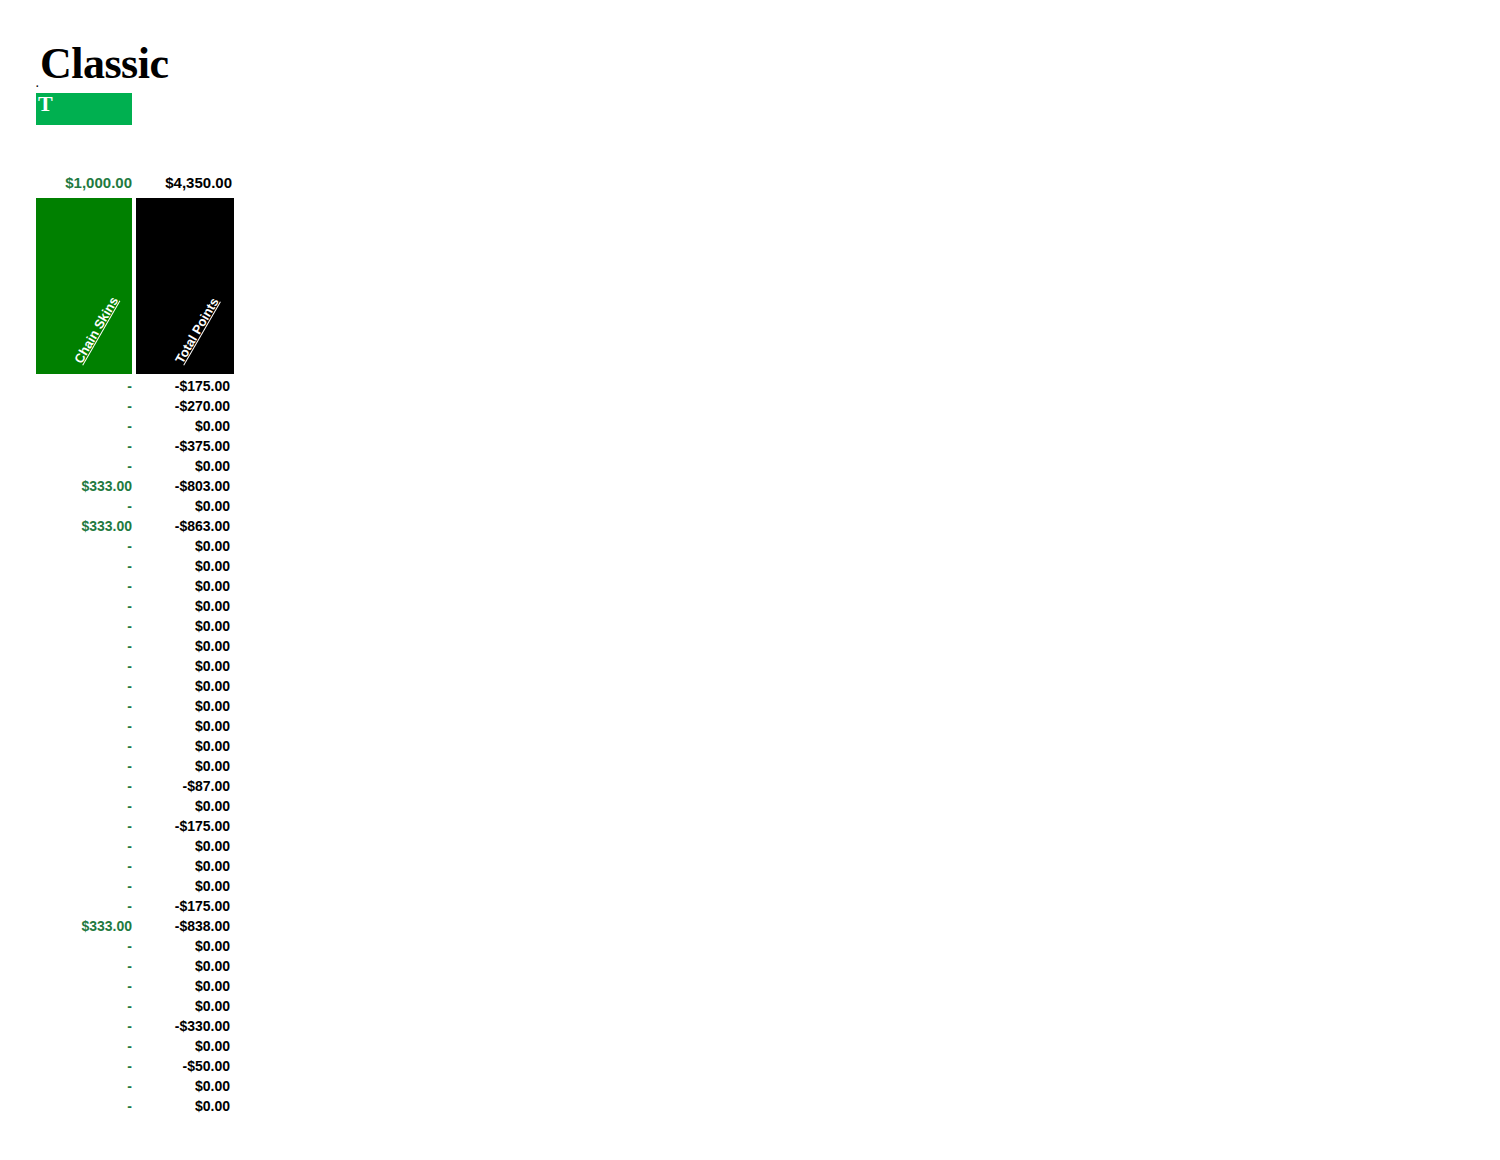. Classic
T
$1,000.00
$4,350.00
Chain Skins
Total Points
| - | -$175.00 |
| - | -$270.00 |
| - | $0.00 |
| - | -$375.00 |
| - | $0.00 |
| $333.00 | -$803.00 |
| - | $0.00 |
| $333.00 | -$863.00 |
| - | $0.00 |
| - | $0.00 |
| - | $0.00 |
| - | $0.00 |
| - | $0.00 |
| - | $0.00 |
| - | $0.00 |
| - | $0.00 |
| - | $0.00 |
| - | $0.00 |
| - | $0.00 |
| - | $0.00 |
| - | -$87.00 |
| - | $0.00 |
| - | -$175.00 |
| - | $0.00 |
| - | $0.00 |
| - | $0.00 |
| - | -$175.00 |
| $333.00 | -$838.00 |
| - | $0.00 |
| - | $0.00 |
| - | $0.00 |
| - | $0.00 |
| - | -$330.00 |
| - | $0.00 |
| - | -$50.00 |
| - | $0.00 |
| - | $0.00 |